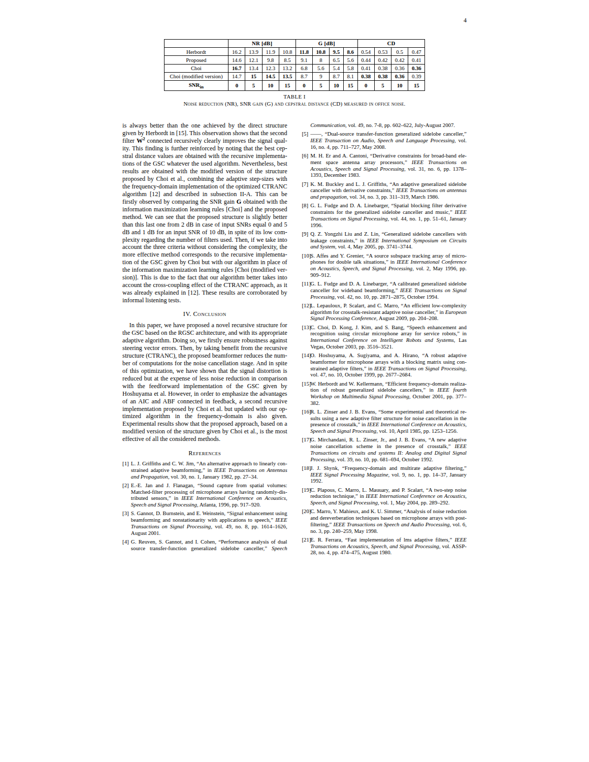4
| | NR [dB] | G [dB] | CD |
| --- | --- | --- | --- |
| Herbordt | 16.2 | 13.9 | 11.9 | 10.8 | 11.8 | 10.8 | 9.5 | 8.6 | 0.54 | 0.53 | 0.5 | 0.47 |
| Proposed | 14.6 | 12.1 | 9.8 | 8.5 | 9.1 | 8 | 6.5 | 5.6 | 0.44 | 0.42 | 0.42 | 0.41 |
| Choi | 16.7 | 13.4 | 12.3 | 13.2 | 6.8 | 5.6 | 5.4 | 5.8 | 0.41 | 0.38 | 0.36 | 0.36 |
| Choi (modified version) | 14.7 | 15 | 14.5 | 13.5 | 8.7 | 9 | 8.7 | 8.1 | 0.38 | 0.38 | 0.36 | 0.39 |
| SNR in | 0 | 5 | 10 | 15 | 0 | 5 | 10 | 15 | 0 | 5 | 10 | 15 |
TABLE I Noise reduction (NR), SNR gain (G) and cepstral distance (CD) measured in office noise.
is always better than the one achieved by the direct structure given by Herbordt in [15]. This observation shows that the second filter W2 connected recursively clearly improves the signal quality. This finding is further reinforced by noting that the best cepstral distance values are obtained with the recursive implementations of the GSC whatever the used algorithm. Nevertheless, best results are obtained with the modified version of the structure proposed by Choi et al., combining the adaptive step-sizes with the frequency-domain implementation of the optimized CTRANC algorithm [12] and described in subsection II-A. This can be firstly observed by comparing the SNR gain G obtained with the information maximization learning rules [Choi] and the proposed method. We can see that the proposed structure is slightly better than this last one from 2 dB in case of input SNRs equal 0 and 5 dB and 1 dB for an input SNR of 10 dB, in spite of its low complexity regarding the number of filters used. Then, if we take into account the three criteria without considering the complexity, the more effective method corresponds to the recursive implementation of the GSC given by Choi but with our algorithm in place of the information maximization learning rules [Choi (modified version)]. This is due to the fact that our algorithm better takes into account the cross-coupling effect of the CTRANC approach, as it was already explained in [12]. These results are corroborated by informal listening tests.
IV. Conclusion
In this paper, we have proposed a novel recursive structure for the GSC based on the RGSC architecture, and with its appropriate adaptive algorithm. Doing so, we firstly ensure robustness against steering vector errors. Then, by taking benefit from the recursive structure (CTRANC), the proposed beamformer reduces the number of computations for the noise cancellation stage. And in spite of this optimization, we have shown that the signal distortion is reduced but at the expense of less noise reduction in comparison with the feedforward implementation of the GSC given by Hoshuyama et al. However, in order to emphasize the advantages of an AIC and ABF connected in feedback, a second recursive implementation proposed by Choi et al. but updated with our optimized algorithm in the frequency-domain is also given. Experimental results show that the proposed approach, based on a modified version of the structure given by Choi et al., is the most effective of all the considered methods.
References
[1] L. J. Griffiths and C. W. Jim, “An alternative approach to linearly constrained adaptive beamforming,” in IEEE Transactions on Antennas and Propagation, vol. 30, no. 1, January 1982, pp. 27–34.
[2] E.-E. Jan and J. Flanagan, “Sound capture from spatial volumes: Matched-filter processing of microphone arrays having randomly-distributed sensors,” in IEEE International Conference on Acoustics, Speech and Signal Processing, Atlanta, 1996, pp. 917–920.
[3] S. Gannot, D. Burnstein, and E. Weinstein, “Signal enhancement using beamforming and nonstationarity with applications to speech,” IEEE Transactions on Signal Processing, vol. 49, no. 8, pp. 1614–1626, August 2001.
[4] G. Reuven, S. Gannot, and I. Cohen, “Performance analysis of dual source transfer-function generalized sidelobe canceller,” Speech Communication, vol. 49, no. 7-8, pp. 602–622, July-August 2007.
[5]——, “Dual-source transfer-function generalized sidelobe canceller,” IEEE Transaction on Audio, Speech and Language Processing, vol. 16, no. 4, pp. 711–727, May 2008.
[6] M. H. Er and A. Cantoni, “Derivative constraints for broad-band element space antenna array processors,” IEEE Transactions on Acoustics, Speech and Signal Processing, vol. 31, no. 6, pp. 1378–1393, December 1983.
[7] K. M. Buckley and L. J. Griffiths, “An adaptive generalized sidelobe canceller with derivative constraints,” IEEE Transactions on antennas and propagation, vol. 34, no. 3, pp. 311–319, March 1986.
[8] G. L. Fudge and D. A. Linebarger, “Spatial blocking filter derivative constraints for the generalized sidelobe canceller and music,” IEEE Transactions on Signal Processing, vol. 44, no. 1, pp. 51–61, January 1996.
[9] Q. Z. Yongzhi Liu and Z. Lin, “Generalized sidelobe cancellers with leakage constraints,” in IEEE International Symposium on Circuits and System, vol. 4, May 2005, pp. 3741–3744.
[10] S. Affes and Y. Grenier, “A source subspace tracking array of microphones for double talk situations,” in IEEE International Conference on Acoustics, Speech, and Signal Processing, vol. 2, May 1996, pp. 909–912.
[11] G. L. Fudge and D. A. Linebarger, “A calibrated generalized sidelobe canceller for wideband beamforming,” IEEE Transactions on Signal Processing, vol. 42, no. 10, pp. 2871–2875, October 1994.
[12] L. Lepauloux, P. Scalart, and C. Marro, “An efficient low-complexity algorithm for crosstalk-resistant adaptive noise canceller,” in European Signal Processing Conference, August 2009, pp. 204–208.
[13] C. Choi, D. Kong, J. Kim, and S. Bang, “Speech enhancement and recognition using circular microphone array for service robots,” in International Conference on Intelligent Robots and Systems, Las Vegas, October 2003, pp. 3516–3521.
[14] O. Hoshuyama, A. Sugiyama, and A. Hirano, “A robust adaptive beamformer for microphone arrays with a blocking matrix using constrained adaptive filters,” in IEEE Transactions on Signal Processing, vol. 47, no. 10, October 1999, pp. 2677–2684.
[15] W. Herbordt and W. Kellermann, “Efficient frequency-domain realization of robust generalized sidelobe cancellers,” in IEEE fourth Workshop on Multimedia Signal Processing, October 2001, pp. 377–382.
[16] R. L. Zinser and J. B. Evans, “Some experimental and theoretical results using a new adaptive filter structure for noise cancellation in the presence of crosstalk,” in IEEE International Conference on Acoustics, Speech and Signal Processing, vol. 10, April 1985, pp. 1253–1256.
[17] G. Mirchandani, R. L. Zinser, Jr., and J. B. Evans, “A new adaptive noise cancellation scheme in the presence of crosstalk,” IEEE Transactions on circuits and systems II: Analog and Digital Signal Processing, vol. 39, no. 10, pp. 681–694, October 1992.
[18] J. J. Shynk, “Frequency-domain and multirate adaptive filtering,” IEEE Signal Processing Magazine, vol. 9, no. 1, pp. 14–37, January 1992.
[19] C. Plapous, C. Marro, L. Mauuary, and P. Scalart, “A two-step noise reduction technique,” in IEEE International Conference on Acoustics, Speech, and Signal Processing, vol. 1, May 2004, pp. 289–292.
[20] C. Marro, Y. Mahieux, and K. U. Simmer, “Analysis of noise reduction and dereverberation techniques based on microphone arrays with post-filtering,” IEEE Transactions on Speech and Audio Processing, vol. 6, no. 3, pp. 240–259, May 1998.
[21] E. R. Ferrara, “Fast implementation of lms adaptive filters,” IEEE Transactions on Acoustics, Speech, and Signal Processing, vol. ASSP-28, no. 4, pp. 474–475, August 1980.